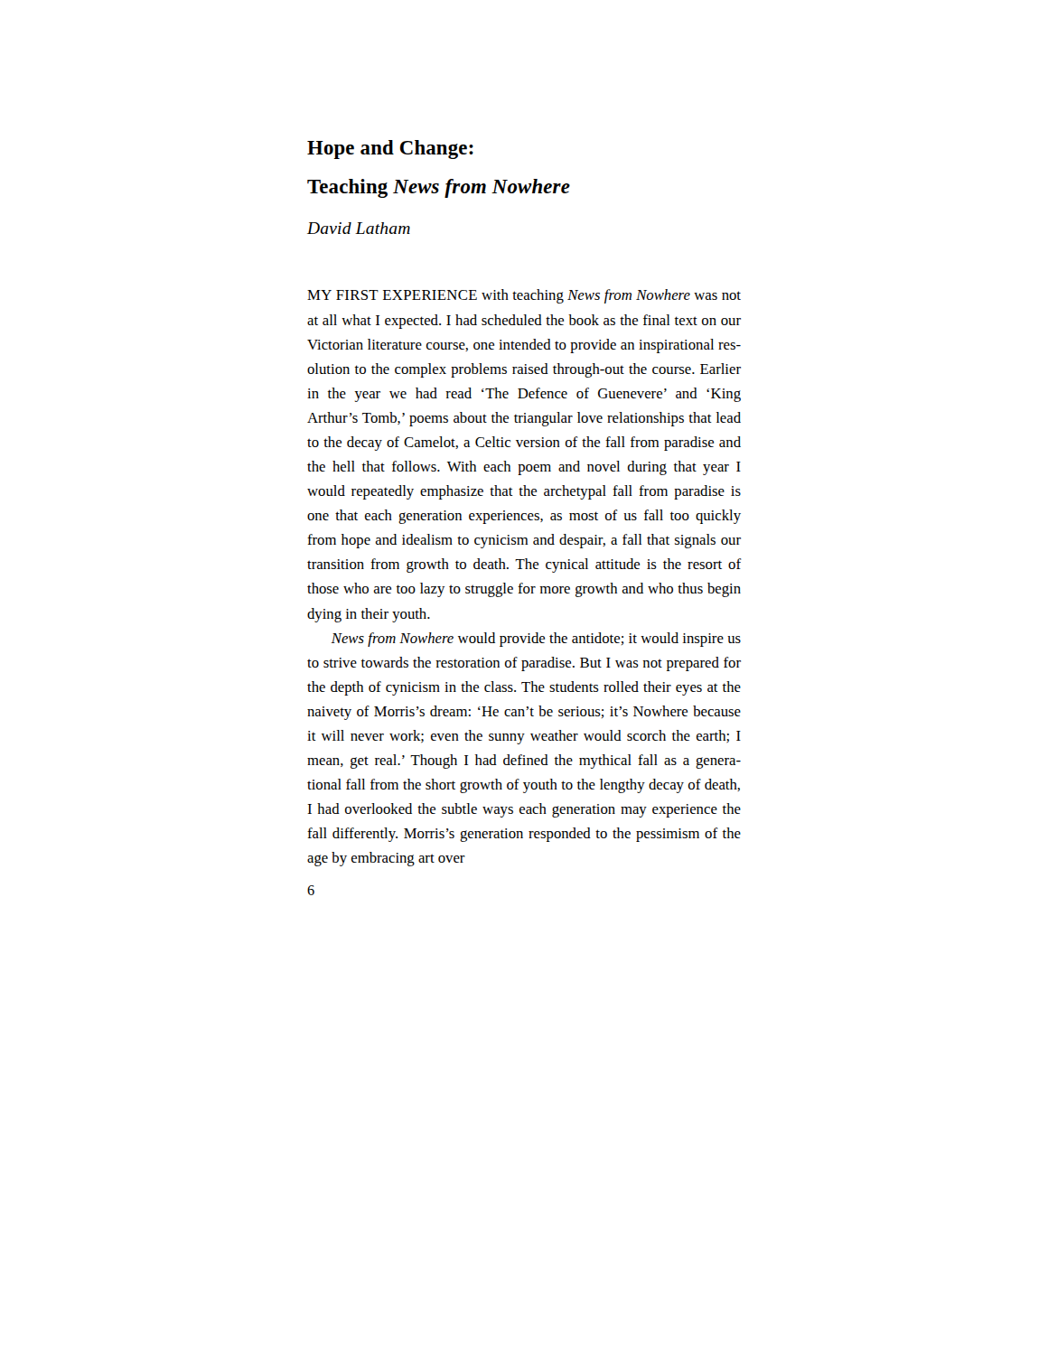Hope and Change:Teaching News from Nowhere
David Latham
MY FIRST EXPERIENCE with teaching News from Nowhere was not at all what I expected. I had scheduled the book as the final text on our Victorian literature course, one intended to provide an inspirational resolution to the complex problems raised through-out the course. Earlier in the year we had read ‘The Defence of Guenevere’ and ‘King Arthur’s Tomb,’ poems about the triangular love relationships that lead to the decay of Camelot, a Celtic version of the fall from paradise and the hell that follows. With each poem and novel during that year I would repeatedly emphasize that the archetypal fall from paradise is one that each generation experiences, as most of us fall too quickly from hope and idealism to cynicism and despair, a fall that signals our transition from growth to death. The cynical attitude is the resort of those who are too lazy to struggle for more growth and who thus begin dying in their youth.
News from Nowhere would provide the antidote; it would inspire us to strive towards the restoration of paradise. But I was not prepared for the depth of cynicism in the class. The students rolled their eyes at the naivety of Morris’s dream: ‘He can’t be serious; it’s Nowhere because it will never work; even the sunny weather would scorch the earth; I mean, get real.’ Though I had defined the mythical fall as a generational fall from the short growth of youth to the lengthy decay of death, I had overlooked the subtle ways each generation may experience the fall differently. Morris’s generation responded to the pessimism of the age by embracing art over
6